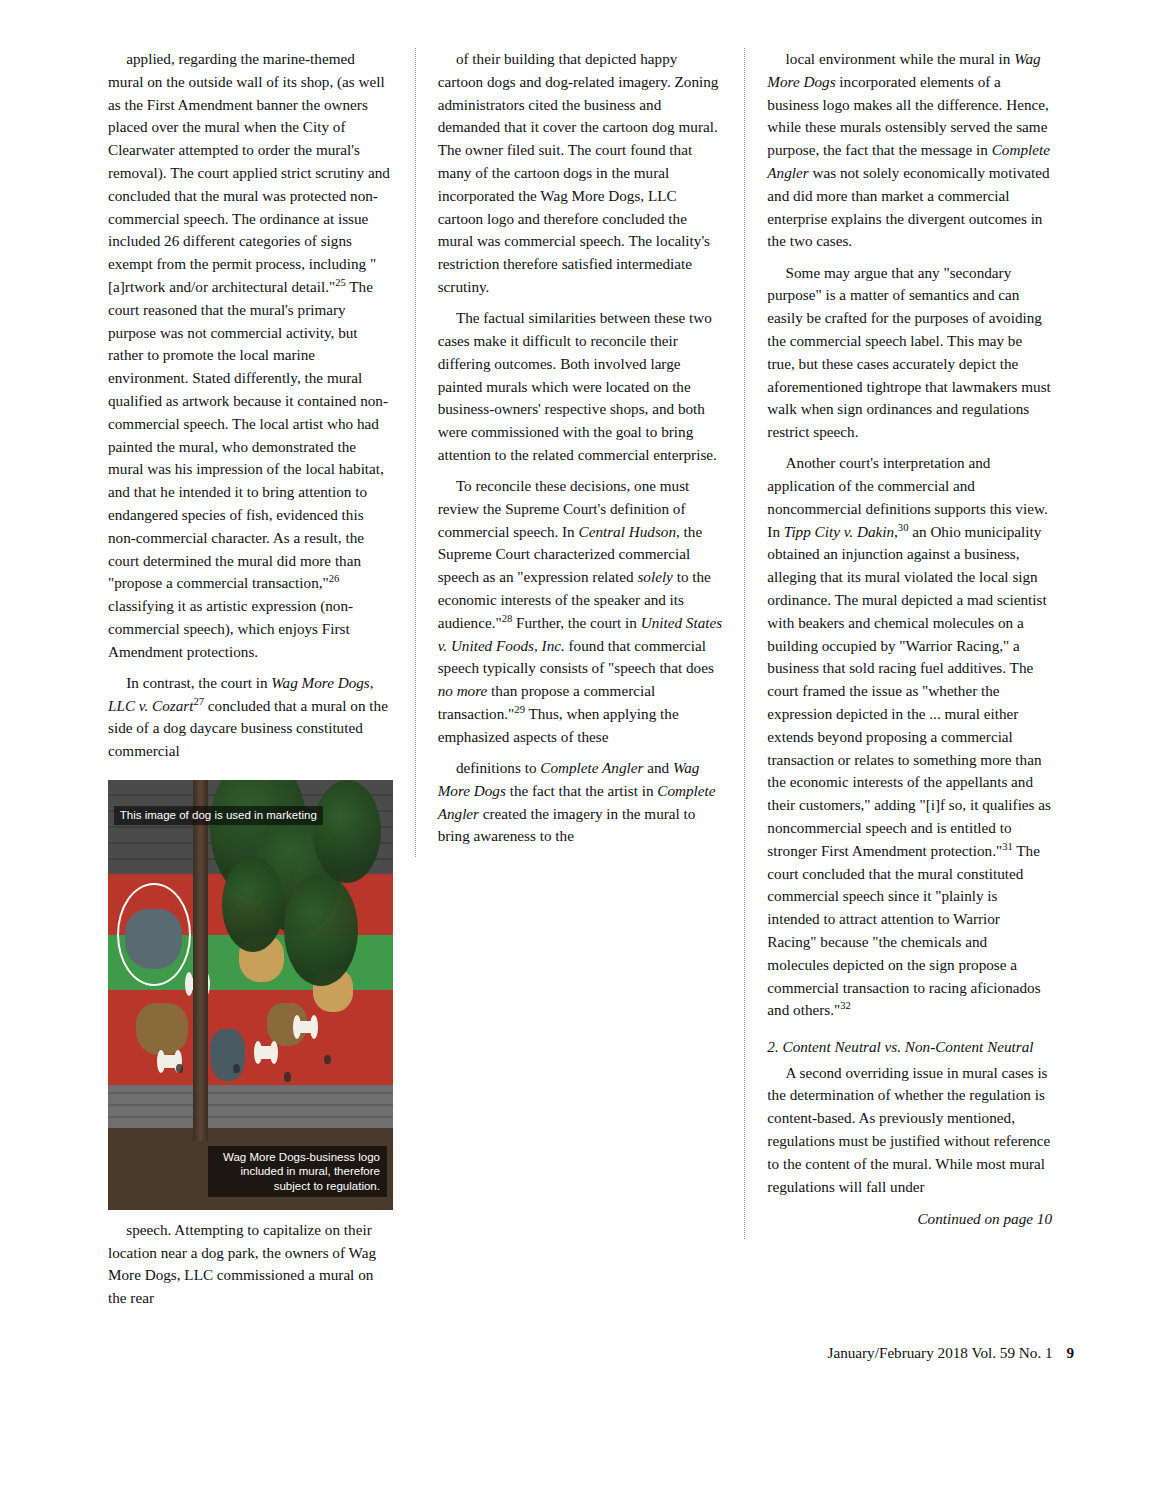applied, regarding the marine-themed mural on the outside wall of its shop, (as well as the First Amendment banner the owners placed over the mural when the City of Clearwater attempted to order the mural's removal). The court applied strict scrutiny and concluded that the mural was protected non-commercial speech. The ordinance at issue included 26 different categories of signs exempt from the permit process, including "[a]rtwork and/or architectural detail."25 The court reasoned that the mural's primary purpose was not commercial activity, but rather to promote the local marine environment. Stated differently, the mural qualified as artwork because it contained non-commercial speech. The local artist who had painted the mural, who demonstrated the mural was his impression of the local habitat, and that he intended it to bring attention to endangered species of fish, evidenced this non-commercial character. As a result, the court determined the mural did more than "propose a commercial transaction,"26 classifying it as artistic expression (non-commercial speech), which enjoys First Amendment protections.
In contrast, the court in Wag More Dogs, LLC v. Cozart27 concluded that a mural on the side of a dog daycare business constituted commercial
This image of dog is used in marketing
Wag More Dogs-business logo included in mural, therefore subject to regulation.
speech. Attempting to capitalize on their location near a dog park, the owners of Wag More Dogs, LLC commissioned a mural on the rear
of their building that depicted happy cartoon dogs and dog-related imagery. Zoning administrators cited the business and demanded that it cover the cartoon dog mural. The owner filed suit. The court found that many of the cartoon dogs in the mural incorporated the Wag More Dogs, LLC cartoon logo and therefore concluded the mural was commercial speech. The locality's restriction therefore satisfied intermediate scrutiny.
The factual similarities between these two cases make it difficult to reconcile their differing outcomes. Both involved large painted murals which were located on the business-owners' respective shops, and both were commissioned with the goal to bring attention to the related commercial enterprise.
To reconcile these decisions, one must review the Supreme Court's definition of commercial speech. In Central Hudson, the Supreme Court characterized commercial speech as an "expression related solely to the economic interests of the speaker and its audience."28 Further, the court in United States v. United Foods, Inc. found that commercial speech typically consists of "speech that does no more than propose a commercial transaction."29 Thus, when applying the emphasized aspects of these
definitions to Complete Angler and Wag More Dogs the fact that the artist in Complete Angler created the imagery in the mural to bring awareness to the
local environment while the mural in Wag More Dogs incorporated elements of a business logo makes all the difference. Hence, while these murals ostensibly served the same purpose, the fact that the message in Complete Angler was not solely economically motivated and did more than market a commercial enterprise explains the divergent outcomes in the two cases.
Some may argue that any "secondary purpose" is a matter of semantics and can easily be crafted for the purposes of avoiding the commercial speech label. This may be true, but these cases accurately depict the aforementioned tightrope that lawmakers must walk when sign ordinances and regulations restrict speech.
Another court's interpretation and application of the commercial and noncommercial definitions supports this view. In Tipp City v. Dakin,30 an Ohio municipality obtained an injunction against a business, alleging that its mural violated the local sign ordinance. The mural depicted a mad scientist with beakers and chemical molecules on a building occupied by "Warrior Racing," a business that sold racing fuel additives. The court framed the issue as "whether the expression depicted in the ... mural either extends beyond proposing a commercial transaction or relates to something more than the economic interests of the appellants and their customers," adding "[i]f so, it qualifies as noncommercial speech and is entitled to stronger First Amendment protection."31 The court concluded that the mural constituted commercial speech since it "plainly is intended to attract attention to Warrior Racing" because "the chemicals and molecules depicted on the sign propose a commercial transaction to racing aficionados and others."32
2. Content Neutral vs. Non-Content Neutral
A second overriding issue in mural cases is the determination of whether the regulation is content-based. As previously mentioned, regulations must be justified without reference to the content of the mural. While most mural regulations will fall under
Continued on page 10
January/February 2018 Vol. 59 No. 1 9